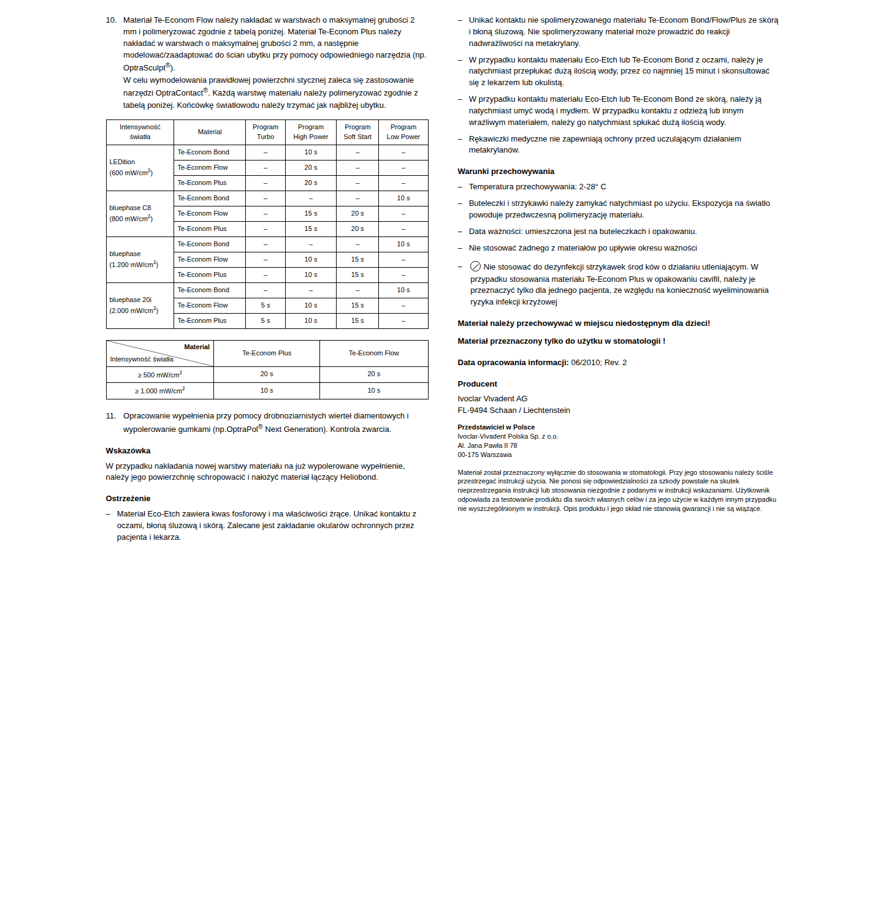10. Materiał Te-Econom Flow należy nakładać w warstwach o maksymalnej grubości 2 mm i polimeryzować zgodnie z tabelą poniżej. Materiał Te-Econom Plus należy nakładać w warstwach o maksymalnej grubości 2 mm, a następnie modelować/zaadaptować do ścian ubytku przy pomocy odpowiedniego narzędzia (np. OptraSculpt®).
W celu wymodelowania prawidłowej powierzchni stycznej zaleca się zastosowanie narzędzi OptraContact®. Każdą warstwę materiału należy polimeryzować zgodnie z tabelą poniżej. Końcówkę światłowodu należy trzymać jak najbliżej ubytku.
| Intensywność światła | Material | Program Turbo | Program High Power | Program Soft Start | Program Low Power |
| --- | --- | --- | --- | --- | --- |
| LEDition (600 mW/cm 2 ) | Te-Econom Bond | – | 10 s | – | – |
| Te-Econom Flow | – | 20 s | – | – |
| Te-Econom Plus | – | 20 s | – | – |
| bluephase C8 (800 mW/cm 2 ) | Te-Econom Bond | – | – | – | 10 s |
| Te-Econom Flow | – | 15 s | 20 s | – |
| Te-Econom Plus | – | 15 s | 20 s | – |
| bluephase (1.200 mW/cm 2 ) | Te-Econom Bond | – | – | – | 10 s |
| Te-Econom Flow | – | 10 s | 15 s | – |
| Te-Econom Plus | – | 10 s | 15 s | – |
| bluephase 20i (2.000 mW/cm 2 ) | Te-Econom Bond | – | – | – | 10 s |
| Te-Econom Flow | 5 s | 10 s | 15 s | – |
| Te-Econom Plus | 5 s | 10 s | 15 s | – |
| Material Intensywność światła | Te-Econom Plus | Te-Econom Flow |
| --- | --- | --- |
| ≥ 500 mW/cm 2 | 20 s | 20 s |
| ≥ 1.000 mW/cm 2 | 10 s | 10 s |
11. Opracowanie wypełnienia przy pomocy drobnoziarnistych wierteł diamentowych i wypolerowanie gumkami (np.OptraPol® Next Generation). Kontrola zwarcia.
Wskazówka
W przypadku nakładania nowej warstwy materiału na już wypolerowane wypełnienie, należy jego powierzchnię schropowacić i nałożyć materiał łączący Heliobond.
Ostrzeżenie
Materiał Eco-Etch zawiera kwas fosforowy i ma właściwości żrące. Unikać kontaktu z oczami, błoną śluzową i skórą. Zalecane jest zakładanie okularów ochronnych przez pacjenta i lekarza.
Unikać kontaktu nie spolimeryzowanego materiału Te-Econom Bond/Flow/Plus ze skórą i błoną śluzową. Nie spolimeryzowany materiał może prowadzić do reakcji nadwrażliwości na metakrylany.
W przypadku kontaktu materiału Eco-Etch lub Te-Econom Bond z oczami, należy je natychmiast przepłukać dużą ilością wody, przez co najmniej 15 minut i skonsultować się z lekarzem lub okulistą.
W przypadku kontaktu materiału Eco-Etch lub Te-Econom Bond ze skórą, należy ją natychmiast umyć wodą i mydłem. W przypadku kontaktu z odzieżą lub innym wrażliwym materiałem, należy go natychmiast spłukać dużą ilością wody.
Rękawiczki medyczne nie zapewniają ochrony przed uczulającym działaniem metakrylanów.
Warunki przechowywania
Temperatura przechowywania: 2-28° C
Buteleczki i strzykawki należy zamykać natychmiast po użyciu. Ekspozycja na światło powoduje przedwczesną polimeryzację materiału.
Data ważności: umieszczona jest na buteleczkach i opakowaniu.
Nie stosować żadnego z materiałów po upływie okresu ważności
– Nie stosować do dezynfekcji strzykawek środ ków o działaniu utleniającym. W przypadku stosowania materiału Te-Econom Plus w opakowaniu cavifil, należy je przeznaczyć tylko dla jednego pacjenta, ze względu na konieczność wyeliminowania ryzyka infekcji krzyżowej
Materiał należy przechowywać w miejscu niedostępnym dla dzieci!
Materiał przeznaczony tylko do użytku w stomatologii !
Data opracowania informacji: 06/2010; Rev. 2
Producent
Ivoclar Vivadent AG
FL-9494 Schaan / Liechtenstein
Przedstawiciel w Polsce
Ivoclar-Vivadent Polska Sp. z o.o.
Al. Jana Pawła II 78
00-175 Warszawa
Materiał został przeznaczony wyłącznie do stosowania w stomatologii. Przy jego stosowaniu należy ściśle przestrzegać instrukcji użycia. Nie ponosi się odpowiedzialności za szkody powstałe na skutek nieprzestrzegania instrukcji lub stosowania niezgodnie z podanymi w instrukcji wskazaniami. Użytkownik odpowiada za testowanie produktu dla swoich własnych celów i za jego użycie w każdym innym przypadku nie wyszczególnionym w instrukcji. Opis produktu i jego skład nie stanowią gwarancji i nie są wiążące.